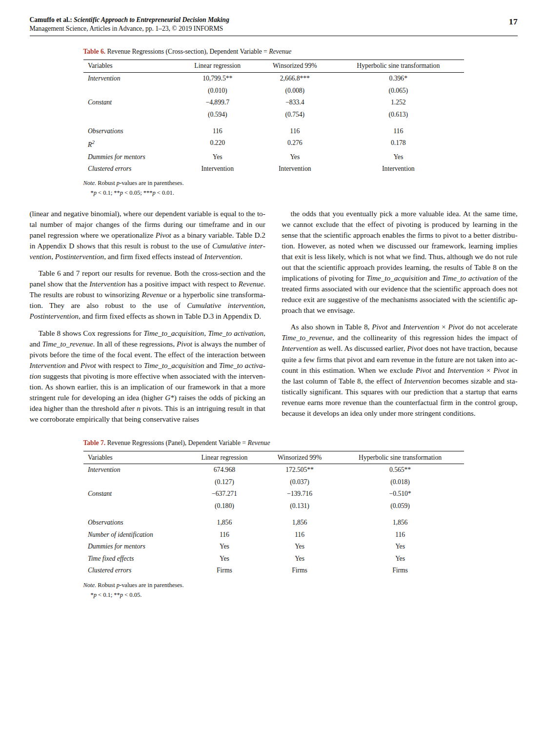Camuffo et al.: Scientific Approach to Entrepreneurial Decision Making
Management Science, Articles in Advance, pp. 1–23, © 2019 INFORMS
17
Table 6. Revenue Regressions (Cross-section), Dependent Variable = Revenue
| Variables | Linear regression | Winsorized 99% | Hyperbolic sine transformation |
| --- | --- | --- | --- |
| Intervention | 10,799.5** | 2,666.8*** | 0.396* |
| | (0.010) | (0.008) | (0.065) |
| Constant | −4,899.7 | −833.4 | 1.252 |
| | (0.594) | (0.754) | (0.613) |
| Observations | 116 | 116 | 116 |
| R 2 | 0.220 | 0.276 | 0.178 |
| Dummies for mentors | Yes | Yes | Yes |
| Clustered errors | Intervention | Intervention | Intervention |
Note. Robust p-values are in parentheses.
*p < 0.1; **p < 0.05; ***p < 0.01.
(linear and negative binomial), where our dependent variable is equal to the total number of major changes of the firms during our timeframe and in our panel regression where we operationalize Pivot as a binary variable. Table D.2 in Appendix D shows that this result is robust to the use of Cumulative intervention, Postintervention, and firm fixed effects instead of Intervention.
Table 6 and 7 report our results for revenue. Both the cross-section and the panel show that the Intervention has a positive impact with respect to Revenue. The results are robust to winsorizing Revenue or a hyperbolic sine transformation. They are also robust to the use of Cumulative intervention, Postintervention, and firm fixed effects as shown in Table D.3 in Appendix D.
Table 8 shows Cox regressions for Time_to_acquisition, Time_to activation, and Time_to_revenue. In all of these regressions, Pivot is always the number of pivots before the time of the focal event. The effect of the interaction between Intervention and Pivot with respect to Time_to_acquisition and Time_to activation suggests that pivoting is more effective when associated with the intervention. As shown earlier, this is an implication of our framework in that a more stringent rule for developing an idea (higher G*) raises the odds of picking an idea higher than the threshold after n pivots. This is an intriguing result in that we corroborate empirically that being conservative raises
the odds that you eventually pick a more valuable idea. At the same time, we cannot exclude that the effect of pivoting is produced by learning in the sense that the scientific approach enables the firms to pivot to a better distribution. However, as noted when we discussed our framework, learning implies that exit is less likely, which is not what we find. Thus, although we do not rule out that the scientific approach provides learning, the results of Table 8 on the implications of pivoting for Time_to_acquisition and Time_to activation of the treated firms associated with our evidence that the scientific approach does not reduce exit are suggestive of the mechanisms associated with the scientific approach that we envisage.
As also shown in Table 8, Pivot and Intervention × Pivot do not accelerate Time_to_revenue, and the collinearity of this regression hides the impact of Intervention as well. As discussed earlier, Pivot does not have traction, because quite a few firms that pivot and earn revenue in the future are not taken into account in this estimation. When we exclude Pivot and Intervention × Pivot in the last column of Table 8, the effect of Intervention becomes sizable and statistically significant. This squares with our prediction that a startup that earns revenue earns more revenue than the counterfactual firm in the control group, because it develops an idea only under more stringent conditions.
Table 7. Revenue Regressions (Panel), Dependent Variable = Revenue
| Variables | Linear regression | Winsorized 99% | Hyperbolic sine transformation |
| --- | --- | --- | --- |
| Intervention | 674.968 | 172.505** | 0.565** |
| | (0.127) | (0.037) | (0.018) |
| Constant | −637.271 | −139.716 | −0.510* |
| | (0.180) | (0.131) | (0.059) |
| Observations | 1,856 | 1,856 | 1,856 |
| Number of identification | 116 | 116 | 116 |
| Dummies for mentors | Yes | Yes | Yes |
| Time fixed effects | Yes | Yes | Yes |
| Clustered errors | Firms | Firms | Firms |
Note. Robust p-values are in parentheses.
*p < 0.1; **p < 0.05.